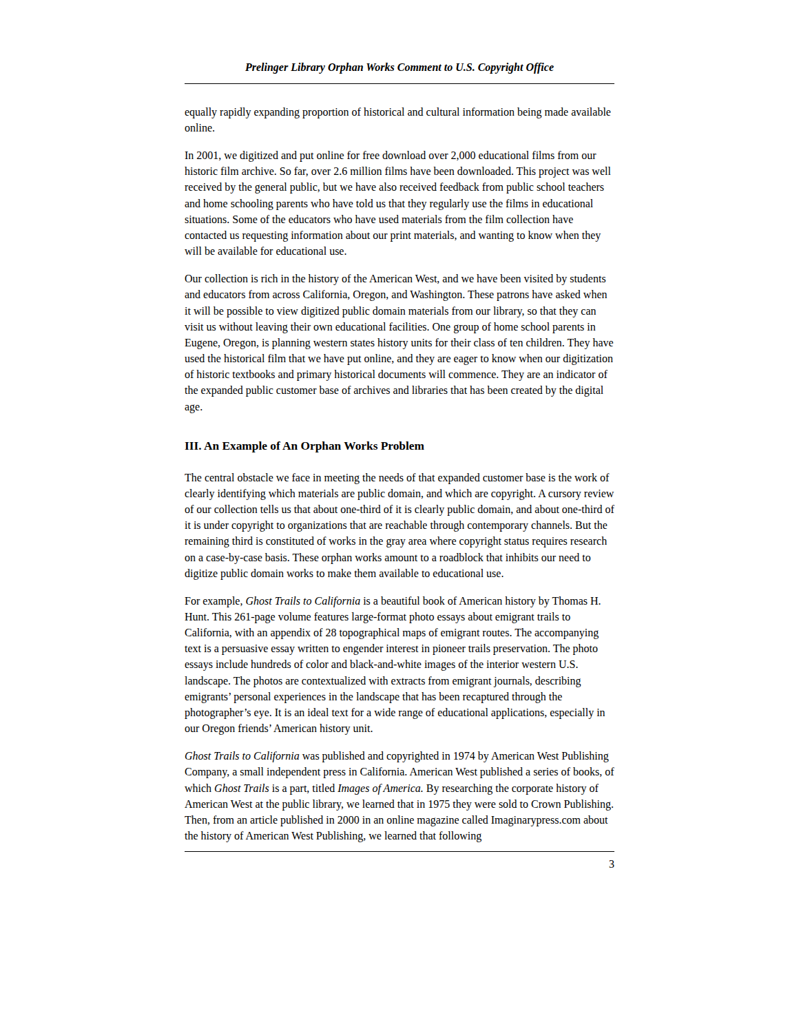Prelinger Library Orphan Works Comment to U.S. Copyright Office
equally rapidly expanding proportion of historical and cultural information being made available online.
In 2001, we digitized and put online for free download over 2,000 educational films from our historic film archive. So far, over 2.6 million films have been downloaded. This project was well received by the general public, but we have also received feedback from public school teachers and home schooling parents who have told us that they regularly use the films in educational situations. Some of the educators who have used materials from the film collection have contacted us requesting information about our print materials, and wanting to know when they will be available for educational use.
Our collection is rich in the history of the American West, and we have been visited by students and educators from across California, Oregon, and Washington. These patrons have asked when it will be possible to view digitized public domain materials from our library, so that they can visit us without leaving their own educational facilities. One group of home school parents in Eugene, Oregon, is planning western states history units for their class of ten children. They have used the historical film that we have put online, and they are eager to know when our digitization of historic textbooks and primary historical documents will commence. They are an indicator of the expanded public customer base of archives and libraries that has been created by the digital age.
III. An Example of An Orphan Works Problem
The central obstacle we face in meeting the needs of that expanded customer base is the work of clearly identifying which materials are public domain, and which are copyright. A cursory review of our collection tells us that about one-third of it is clearly public domain, and about one-third of it is under copyright to organizations that are reachable through contemporary channels. But the remaining third is constituted of works in the gray area where copyright status requires research on a case-by-case basis. These orphan works amount to a roadblock that inhibits our need to digitize public domain works to make them available to educational use.
For example, Ghost Trails to California is a beautiful book of American history by Thomas H. Hunt. This 261-page volume features large-format photo essays about emigrant trails to California, with an appendix of 28 topographical maps of emigrant routes. The accompanying text is a persuasive essay written to engender interest in pioneer trails preservation. The photo essays include hundreds of color and black-and-white images of the interior western U.S. landscape. The photos are contextualized with extracts from emigrant journals, describing emigrants’ personal experiences in the landscape that has been recaptured through the photographer’s eye. It is an ideal text for a wide range of educational applications, especially in our Oregon friends’ American history unit.
Ghost Trails to California was published and copyrighted in 1974 by American West Publishing Company, a small independent press in California. American West published a series of books, of which Ghost Trails is a part, titled Images of America. By researching the corporate history of American West at the public library, we learned that in 1975 they were sold to Crown Publishing. Then, from an article published in 2000 in an online magazine called Imaginarypress.com about the history of American West Publishing, we learned that following
3